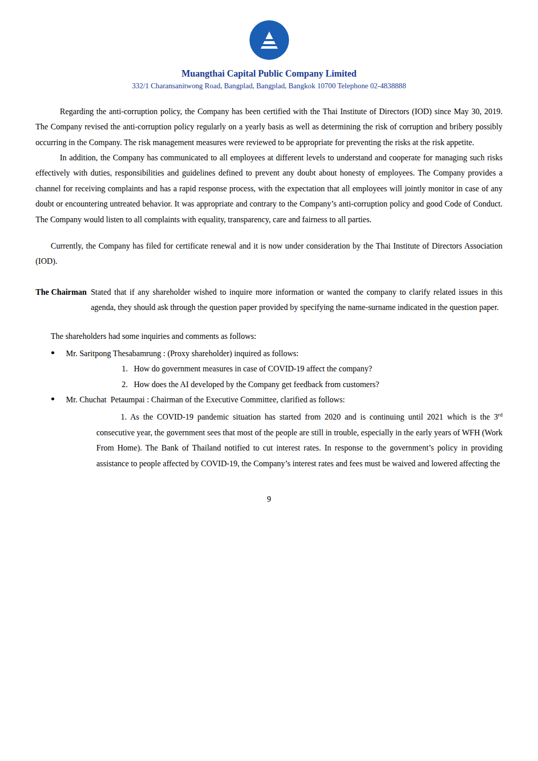Muangthai Capital Public Company Limited
332/1 Charansanitwong Road, Bangplad, Bangplad, Bangkok 10700 Telephone 02-4838888
Regarding the anti-corruption policy, the Company has been certified with the Thai Institute of Directors (IOD) since May 30, 2019. The Company revised the anti-corruption policy regularly on a yearly basis as well as determining the risk of corruption and bribery possibly occurring in the Company. The risk management measures were reviewed to be appropriate for preventing the risks at the risk appetite.
In addition, the Company has communicated to all employees at different levels to understand and cooperate for managing such risks effectively with duties, responsibilities and guidelines defined to prevent any doubt about honesty of employees. The Company provides a channel for receiving complaints and has a rapid response process, with the expectation that all employees will jointly monitor in case of any doubt or encountering untreated behavior. It was appropriate and contrary to the Company’s anti-corruption policy and good Code of Conduct. The Company would listen to all complaints with equality, transparency, care and fairness to all parties.
Currently, the Company has filed for certificate renewal and it is now under consideration by the Thai Institute of Directors Association (IOD).
The Chairman
Stated that if any shareholder wished to inquire more information or wanted the company to clarify related issues in this agenda, they should ask through the question paper provided by specifying the name-surname indicated in the question paper.
The shareholders had some inquiries and comments as follows:
Mr. Saritpong Thesabamrung : (Proxy shareholder) inquired as follows:
How do government measures in case of COVID-19 affect the company?
How does the AI developed by the Company get feedback from customers?
Mr. Chuchat Petaumpai : Chairman of the Executive Committee, clarified as follows:
1. As the COVID-19 pandemic situation has started from 2020 and is continuing until 2021 which is the 3rd consecutive year, the government sees that most of the people are still in trouble, especially in the early years of WFH (Work From Home). The Bank of Thailand notified to cut interest rates. In response to the government’s policy in providing assistance to people affected by COVID-19, the Company’s interest rates and fees must be waived and lowered affecting the
9